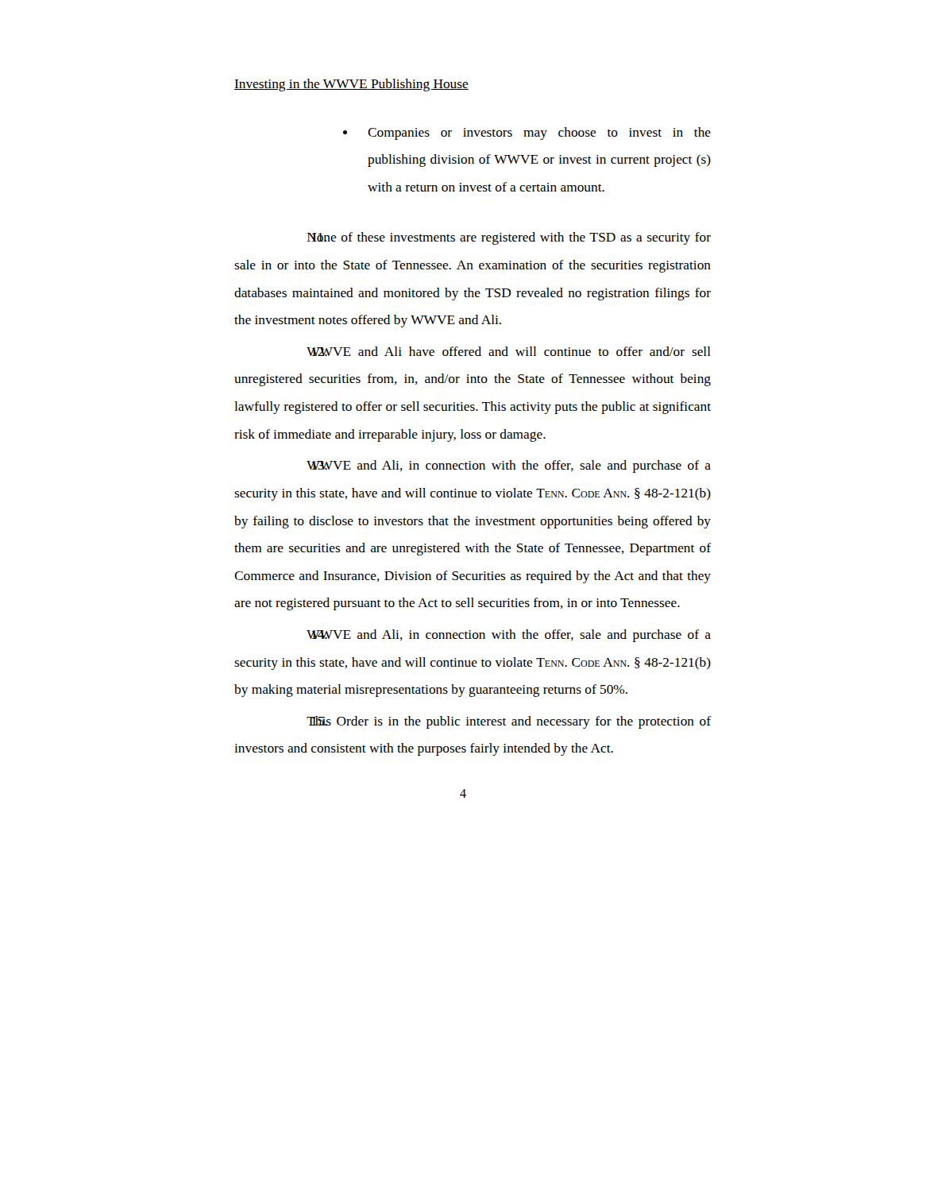Investing in the WWVE Publishing House
Companies or investors may choose to invest in the publishing division of WWVE or invest in current project (s) with a return on invest of a certain amount.
11. None of these investments are registered with the TSD as a security for sale in or into the State of Tennessee. An examination of the securities registration databases maintained and monitored by the TSD revealed no registration filings for the investment notes offered by WWVE and Ali.
12. WWVE and Ali have offered and will continue to offer and/or sell unregistered securities from, in, and/or into the State of Tennessee without being lawfully registered to offer or sell securities. This activity puts the public at significant risk of immediate and irreparable injury, loss or damage.
13. WWVE and Ali, in connection with the offer, sale and purchase of a security in this state, have and will continue to violate Tenn. Code Ann. § 48-2-121(b) by failing to disclose to investors that the investment opportunities being offered by them are securities and are unregistered with the State of Tennessee, Department of Commerce and Insurance, Division of Securities as required by the Act and that they are not registered pursuant to the Act to sell securities from, in or into Tennessee.
14. WWVE and Ali, in connection with the offer, sale and purchase of a security in this state, have and will continue to violate Tenn. Code Ann. § 48-2-121(b) by making material misrepresentations by guaranteeing returns of 50%.
15. This Order is in the public interest and necessary for the protection of investors and consistent with the purposes fairly intended by the Act.
4